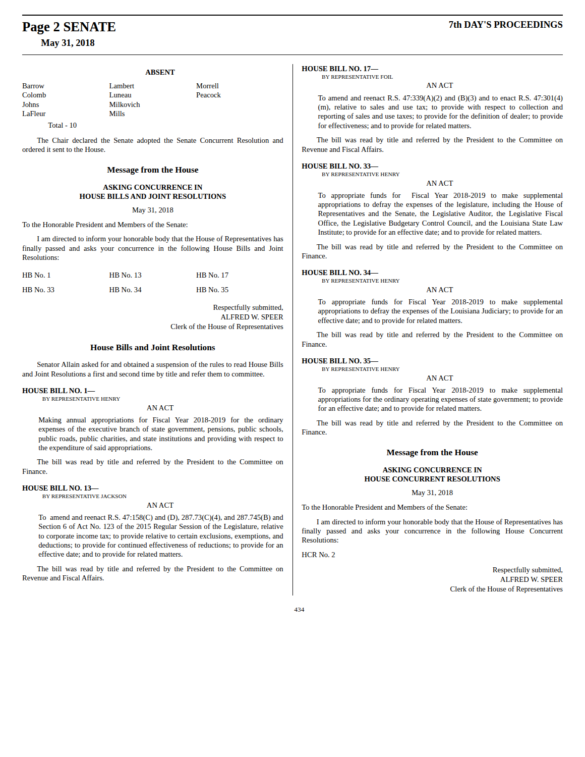Page 2 SENATE
7th DAY'S PROCEEDINGS
May 31, 2018
ABSENT
| Barrow | Lambert | Morrell |
| Colomb | Luneau | Peacock |
| Johns | Milkovich | |
| LaFleur | Mills | |
Total - 10
The Chair declared the Senate adopted the Senate Concurrent Resolution and ordered it sent to the House.
Message from the House
ASKING CONCURRENCE IN
HOUSE BILLS AND JOINT RESOLUTIONS
May 31, 2018
To the Honorable President and Members of the Senate:
I am directed to inform your honorable body that the House of Representatives has finally passed and asks your concurrence in the following House Bills and Joint Resolutions:
| HB No. 1 | HB No. 13 | HB No. 17 |
| HB No. 33 | HB No. 34 | HB No. 35 |
Respectfully submitted,
ALFRED W. SPEER
Clerk of the House of Representatives
House Bills and Joint Resolutions
Senator Allain asked for and obtained a suspension of the rules to read House Bills and Joint Resolutions a first and second time by title and refer them to committee.
HOUSE BILL NO. 1—
BY REPRESENTATIVE HENRY
AN ACT
Making annual appropriations for Fiscal Year 2018-2019 for the ordinary expenses of the executive branch of state government, pensions, public schools, public roads, public charities, and state institutions and providing with respect to the expenditure of said appropriations.
The bill was read by title and referred by the President to the Committee on Finance.
HOUSE BILL NO. 13—
BY REPRESENTATIVE JACKSON
AN ACT
To amend and reenact R.S. 47:158(C) and (D), 287.73(C)(4), and 287.745(B) and Section 6 of Act No. 123 of the 2015 Regular Session of the Legislature, relative to corporate income tax; to provide relative to certain exclusions, exemptions, and deductions; to provide for continued effectiveness of reductions; to provide for an effective date; and to provide for related matters.
The bill was read by title and referred by the President to the Committee on Revenue and Fiscal Affairs.
HOUSE BILL NO. 17—
BY REPRESENTATIVE FOIL
AN ACT
To amend and reenact R.S. 47:339(A)(2) and (B)(3) and to enact R.S. 47:301(4)(m), relative to sales and use tax; to provide with respect to collection and reporting of sales and use taxes; to provide for the definition of dealer; to provide for effectiveness; and to provide for related matters.
The bill was read by title and referred by the President to the Committee on Revenue and Fiscal Affairs.
HOUSE BILL NO. 33—
BY REPRESENTATIVE HENRY
AN ACT
To appropriate funds for Fiscal Year 2018-2019 to make supplemental appropriations to defray the expenses of the legislature, including the House of Representatives and the Senate, the Legislative Auditor, the Legislative Fiscal Office, the Legislative Budgetary Control Council, and the Louisiana State Law Institute; to provide for an effective date; and to provide for related matters.
The bill was read by title and referred by the President to the Committee on Finance.
HOUSE BILL NO. 34—
BY REPRESENTATIVE HENRY
AN ACT
To appropriate funds for Fiscal Year 2018-2019 to make supplemental appropriations to defray the expenses of the Louisiana Judiciary; to provide for an effective date; and to provide for related matters.
The bill was read by title and referred by the President to the Committee on Finance.
HOUSE BILL NO. 35—
BY REPRESENTATIVE HENRY
AN ACT
To appropriate funds for Fiscal Year 2018-2019 to make supplemental appropriations for the ordinary operating expenses of state government; to provide for an effective date; and to provide for related matters.
The bill was read by title and referred by the President to the Committee on Finance.
Message from the House
ASKING CONCURRENCE IN
HOUSE CONCURRENT RESOLUTIONS
May 31, 2018
To the Honorable President and Members of the Senate:
I am directed to inform your honorable body that the House of Representatives has finally passed and asks your concurrence in the following House Concurrent Resolutions:
HCR No. 2
Respectfully submitted,
ALFRED W. SPEER
Clerk of the House of Representatives
434